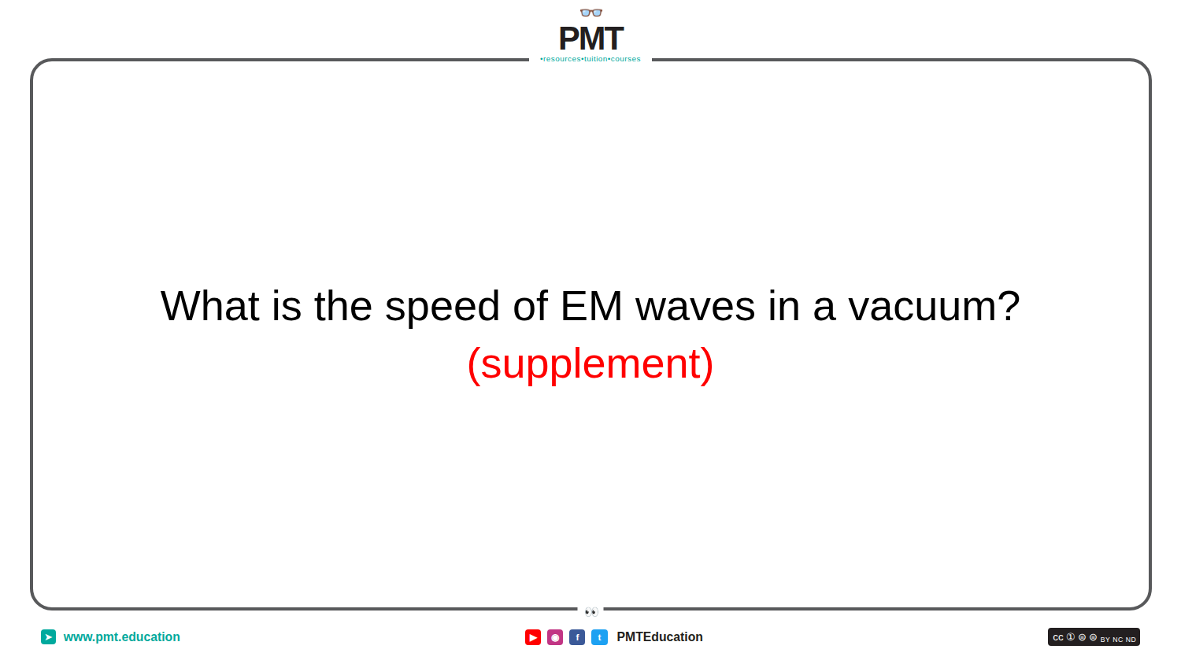👓
PMT
•resources•tuition•courses
What is the speed of EM waves in a vacuum? (supplement)
👀
➤ www.pmt.education
▶ ◉ f t PMTEducation
cc ① ⊜ ⊜
BY NC ND